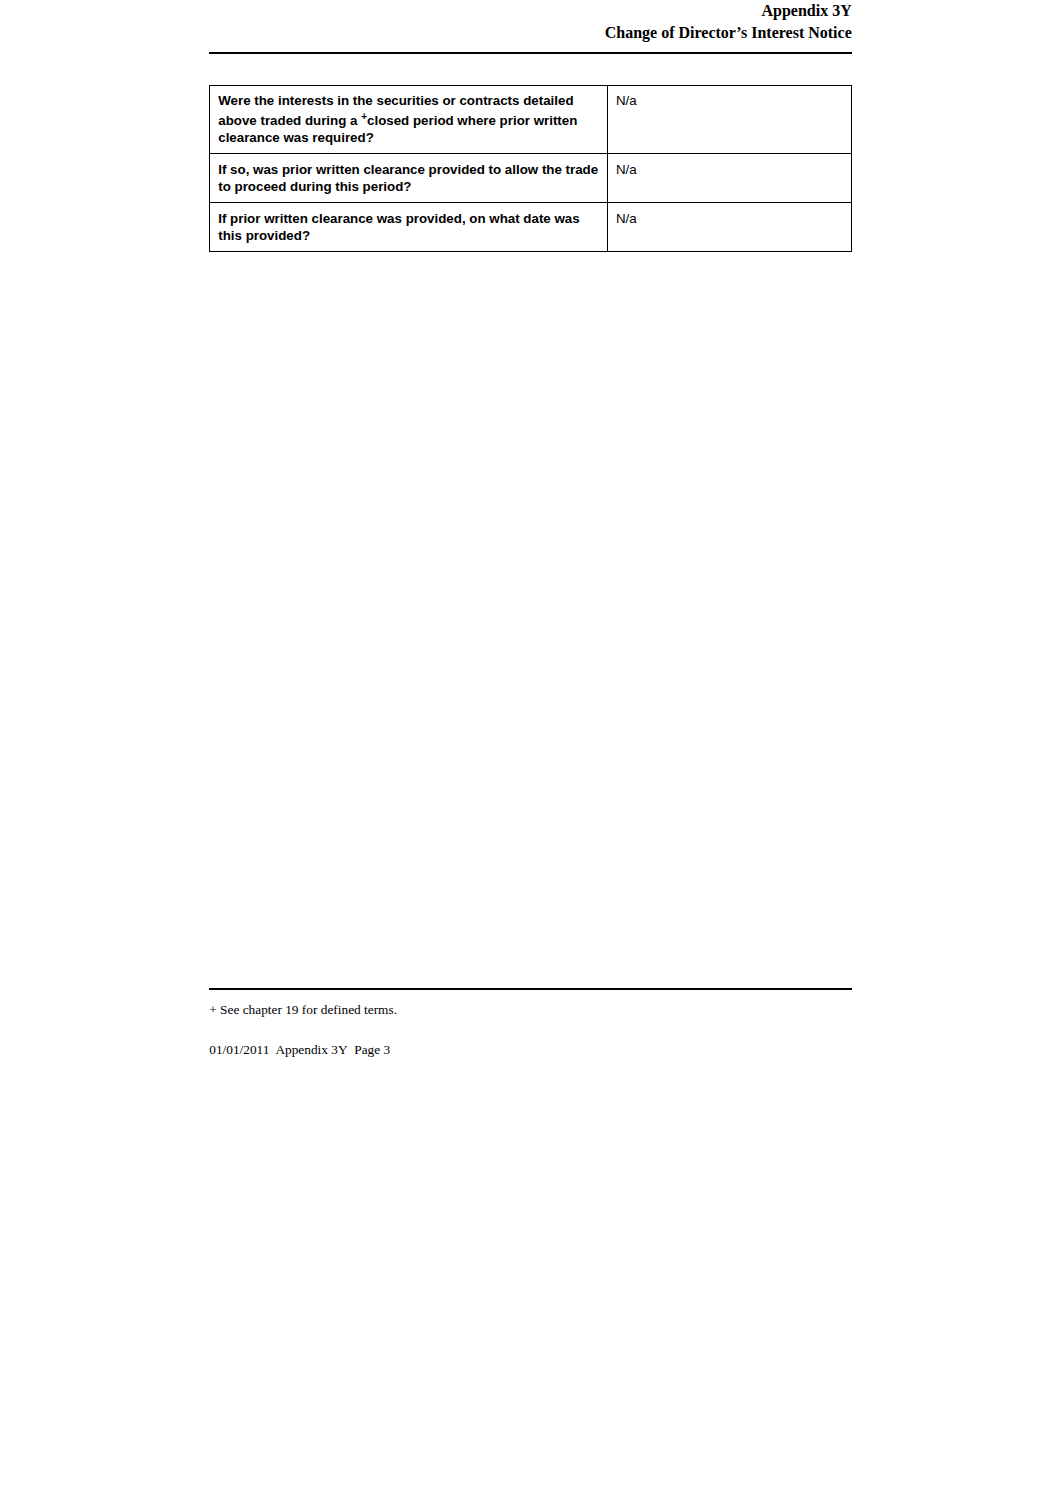Appendix 3Y
Change of Director’s Interest Notice
| Were the interests in the securities or contracts detailed above traded during a + closed period where prior written clearance was required? | N/a |
| If so, was prior written clearance provided to allow the trade to proceed during this period? | N/a |
| If prior written clearance was provided, on what date was this provided? | N/a |
+ See chapter 19 for defined terms.
01/01/2011 Appendix 3Y Page 3